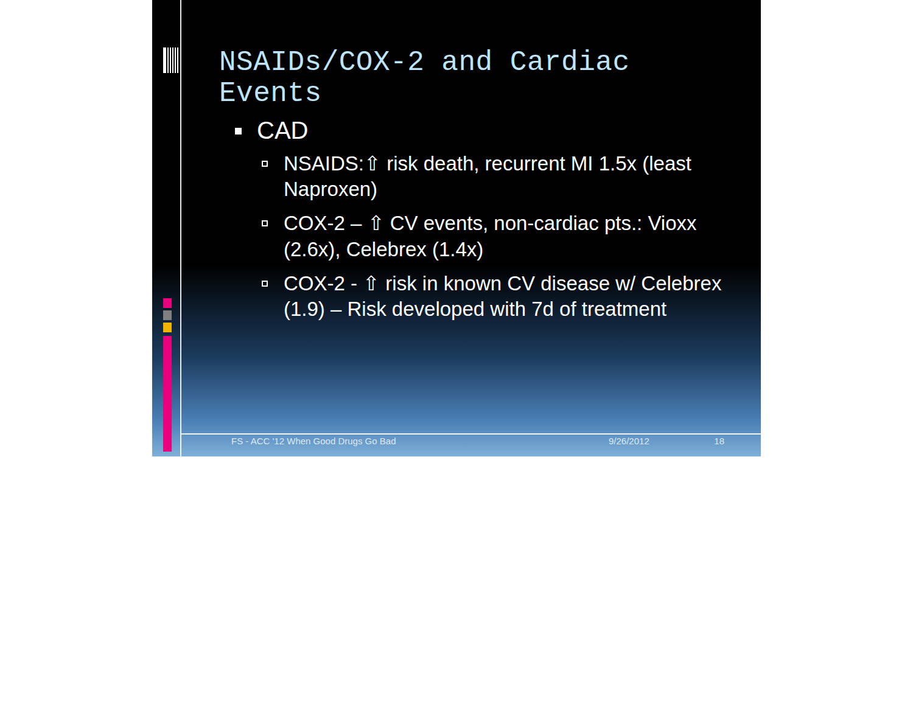NSAIDs/COX-2 and Cardiac Events
CAD
NSAIDS:⇧ risk death, recurrent MI 1.5x (least Naproxen)
COX-2 – ⇧ CV events, non-cardiac pts.: Vioxx (2.6x), Celebrex (1.4x)
COX-2 - ⇧ risk in known CV disease w/ Celebrex (1.9) – Risk developed with 7d of treatment
FS - ACC '12 When Good Drugs Go Bad 9/26/2012 18